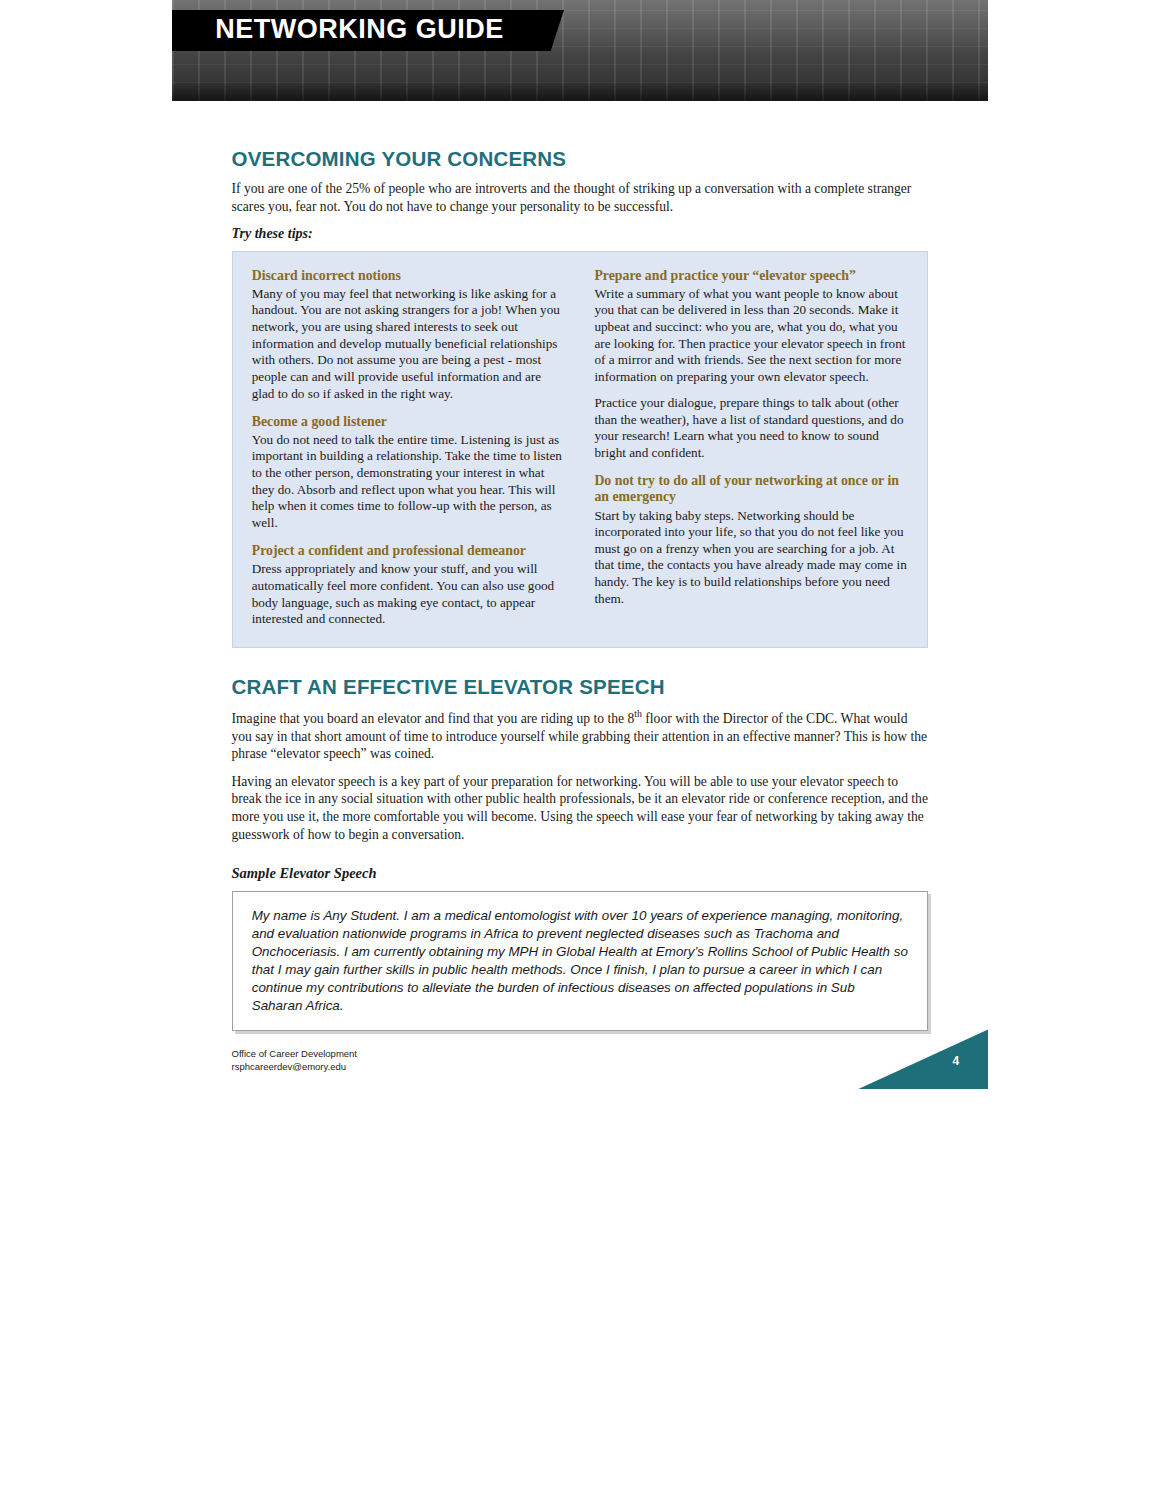Networking Guide
Overcoming Your Concerns
If you are one of the 25% of people who are introverts and the thought of striking up a conversation with a complete stranger scares you, fear not. You do not have to change your personality to be successful.
Try these tips:
Discard incorrect notions
Many of you may feel that networking is like asking for a handout. You are not asking strangers for a job! When you network, you are using shared interests to seek out information and develop mutually beneficial relationships with others. Do not assume you are being a pest - most people can and will provide useful information and are glad to do so if asked in the right way.
Become a good listener
You do not need to talk the entire time. Listening is just as important in building a relationship. Take the time to listen to the other person, demonstrating your interest in what they do. Absorb and reflect upon what you hear. This will help when it comes time to follow-up with the person, as well.
Project a confident and professional demeanor
Dress appropriately and know your stuff, and you will automatically feel more confident. You can also use good body language, such as making eye contact, to appear interested and connected.
Prepare and practice your “elevator speech”
Write a summary of what you want people to know about you that can be delivered in less than 20 seconds. Make it upbeat and succinct: who you are, what you do, what you are looking for. Then practice your elevator speech in front of a mirror and with friends. See the next section for more information on preparing your own elevator speech.
Practice your dialogue, prepare things to talk about (other than the weather), have a list of standard questions, and do your research! Learn what you need to know to sound bright and confident.
Do not try to do all of your networking at once or in an emergency
Start by taking baby steps. Networking should be incorporated into your life, so that you do not feel like you must go on a frenzy when you are searching for a job. At that time, the contacts you have already made may come in handy. The key is to build relationships before you need them.
Craft an Effective Elevator Speech
Imagine that you board an elevator and find that you are riding up to the 8th floor with the Director of the CDC. What would you say in that short amount of time to introduce yourself while grabbing their attention in an effective manner? This is how the phrase “elevator speech” was coined.
Having an elevator speech is a key part of your preparation for networking. You will be able to use your elevator speech to break the ice in any social situation with other public health professionals, be it an elevator ride or conference reception, and the more you use it, the more comfortable you will become. Using the speech will ease your fear of networking by taking away the guesswork of how to begin a conversation.
Sample Elevator Speech
My name is Any Student. I am a medical entomologist with over 10 years of experience managing, monitoring, and evaluation nationwide programs in Africa to prevent neglected diseases such as Trachoma and Onchoceriasis. I am currently obtaining my MPH in Global Health at Emory’s Rollins School of Public Health so that I may gain further skills in public health methods. Once I finish, I plan to pursue a career in which I can continue my contributions to alleviate the burden of infectious diseases on affected populations in Sub Saharan Africa.
Office of Career Development
rsphcareerdev@emory.edu
4